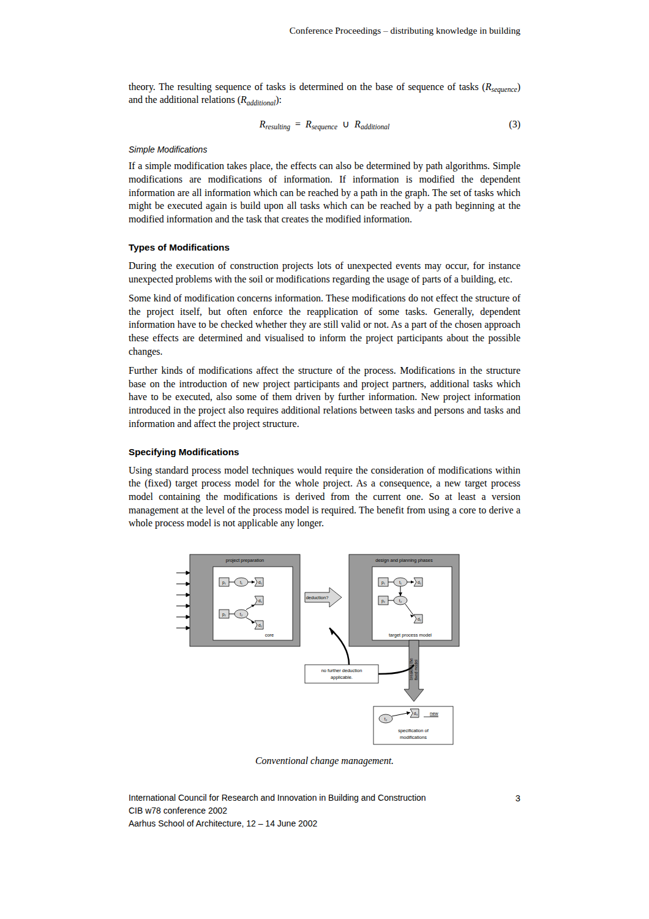Conference Proceedings – distributing knowledge in building
theory. The resulting sequence of tasks is determined on the base of sequence of tasks (Rsequence) and the additional relations (Radditional):
Rresulting = Rsequence ∪ Radditional (3)
Simple Modifications
If a simple modification takes place, the effects can also be determined by path algorithms. Simple modifications are modifications of information. If information is modified the dependent information are all information which can be reached by a path in the graph. The set of tasks which might be executed again is build upon all tasks which can be reached by a path beginning at the modified information and the task that creates the modified information.
Types of Modifications
During the execution of construction projects lots of unexpected events may occur, for instance unexpected problems with the soil or modifications regarding the usage of parts of a building, etc.
Some kind of modification concerns information. These modifications do not effect the structure of the project itself, but often enforce the reapplication of some tasks. Generally, dependent information have to be checked whether they are still valid or not. As a part of the chosen approach these effects are determined and visualised to inform the project participants about the possible changes.
Further kinds of modifications affect the structure of the process. Modifications in the structure base on the introduction of new project participants and project partners, additional tasks which have to be executed, also some of them driven by further information. New project information introduced in the project also requires additional relations between tasks and persons and tasks and information and affect the project structure.
Specifying Modifications
Using standard process model techniques would require the consideration of modifications within the (fixed) target process model for the whole project. As a consequence, a new target process model containing the modifications is derived from the current one. So at least a version management at the level of the process model is required. The benefit from using a core to derive a whole process model is not applicable any longer.
project preparation core p₁ t₁ d₁ d₁ p₂ t₂ d₂ deduction? design and planning phases target process model p₁ t₁ d₁ p₂ t₂ d₂ breaking the fixed model no further deduction applicable. t₂ d₃ new specification of modifications
Conventional change management.
3 International Council for Research and Innovation in Building and Construction
CIB w78 conference 2002
Aarhus School of Architecture, 12 – 14 June 2002